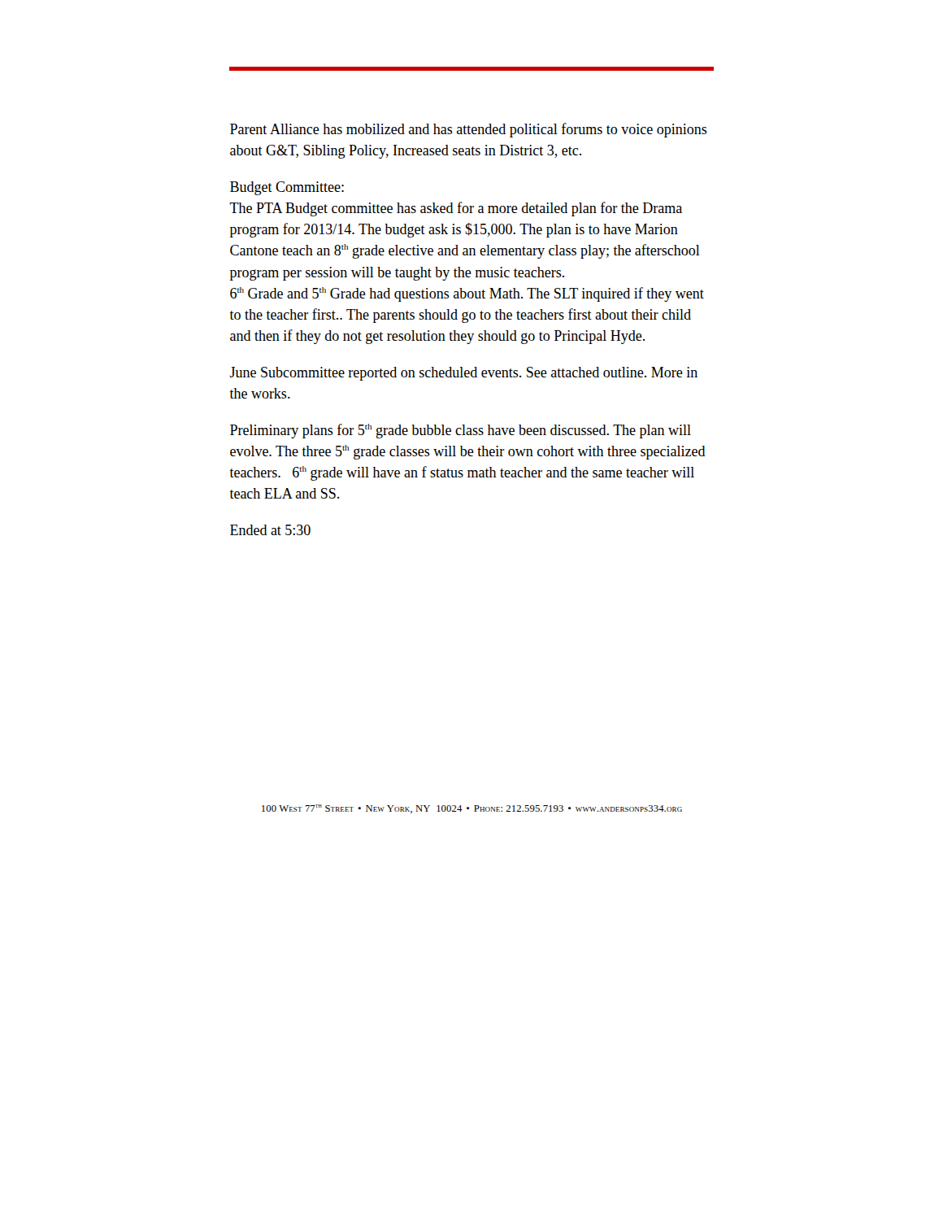Parent Alliance has mobilized and has attended political forums to voice opinions about G&T, Sibling Policy, Increased seats in District 3, etc.
Budget Committee:
The PTA Budget committee has asked for a more detailed plan for the Drama program for 2013/14. The budget ask is $15,000. The plan is to have Marion Cantone teach an 8th grade elective and an elementary class play; the afterschool program per session will be taught by the music teachers.
6th Grade and 5th Grade had questions about Math. The SLT inquired if they went to the teacher first.. The parents should go to the teachers first about their child and then if they do not get resolution they should go to Principal Hyde.
June Subcommittee reported on scheduled events. See attached outline. More in the works.
Preliminary plans for 5th grade bubble class have been discussed. The plan will evolve. The three 5th grade classes will be their own cohort with three specialized teachers. 6th grade will have an f status math teacher and the same teacher will teach ELA and SS.
Ended at 5:30
100 West 77th Street ▪ New York, NY 10024 ▪ Phone: 212.595.7193 ▪ www.andersonps334.org